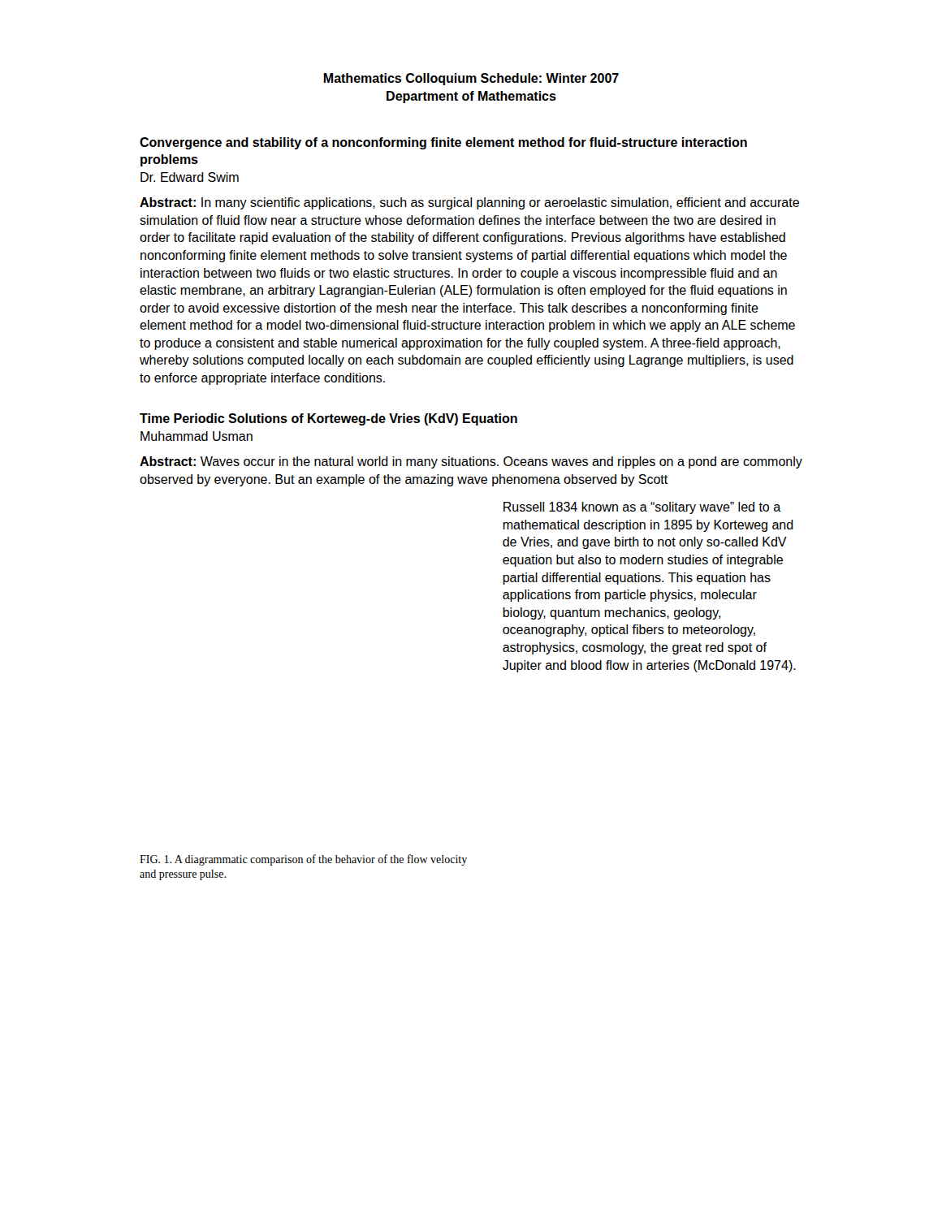Mathematics Colloquium Schedule: Winter 2007
Department of Mathematics
Convergence and stability of a nonconforming finite element method for fluid-structure interaction problems
Dr. Edward Swim
Abstract: In many scientific applications, such as surgical planning or aeroelastic simulation, efficient and accurate simulation of fluid flow near a structure whose deformation defines the interface between the two are desired in order to facilitate rapid evaluation of the stability of different configurations. Previous algorithms have established nonconforming finite element methods to solve transient systems of partial differential equations which model the interaction between two fluids or two elastic structures. In order to couple a viscous incompressible fluid and an elastic membrane, an arbitrary Lagrangian-Eulerian (ALE) formulation is often employed for the fluid equations in order to avoid excessive distortion of the mesh near the interface. This talk describes a nonconforming finite element method for a model two-dimensional fluid-structure interaction problem in which we apply an ALE scheme to produce a consistent and stable numerical approximation for the fully coupled system. A three-field approach, whereby solutions computed locally on each subdomain are coupled efficiently using Lagrange multipliers, is used to enforce appropriate interface conditions.
Time Periodic Solutions of Korteweg-de Vries (KdV) Equation
Muhammad Usman
Abstract: Waves occur in the natural world in many situations. Oceans waves and ripples on a pond are commonly observed by everyone. But an example of the amazing wave phenomena observed by Scott
FIG. 1. A diagrammatic comparison of the behavior of the flow velocity and pressure pulse.
Russell 1834 known as a “solitary wave” led to a mathematical description in 1895 by Korteweg and de Vries, and gave birth to not only so-called KdV equation but also to modern studies of integrable partial differential equations. This equation has applications from particle physics, molecular biology, quantum mechanics, geology, oceanography, optical fibers to meteorology, astrophysics, cosmology, the great red spot of Jupiter and blood flow in arteries (McDonald 1974).